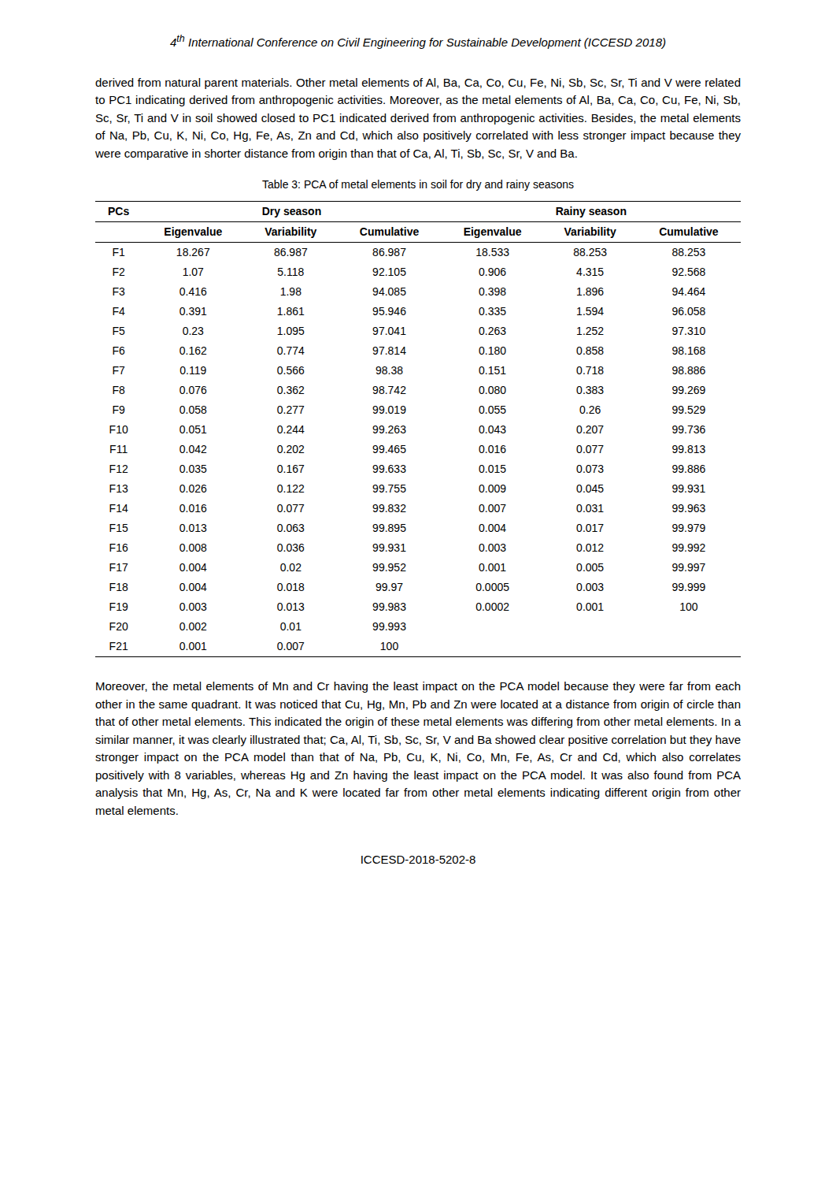4th International Conference on Civil Engineering for Sustainable Development (ICCESD 2018)
derived from natural parent materials. Other metal elements of Al, Ba, Ca, Co, Cu, Fe, Ni, Sb, Sc, Sr, Ti and V were related to PC1 indicating derived from anthropogenic activities. Moreover, as the metal elements of Al, Ba, Ca, Co, Cu, Fe, Ni, Sb, Sc, Sr, Ti and V in soil showed closed to PC1 indicated derived from anthropogenic activities. Besides, the metal elements of Na, Pb, Cu, K, Ni, Co, Hg, Fe, As, Zn and Cd, which also positively correlated with less stronger impact because they were comparative in shorter distance from origin than that of Ca, Al, Ti, Sb, Sc, Sr, V and Ba.
Table 3: PCA of metal elements in soil for dry and rainy seasons
| PCs | Dry season | Rainy season |
| --- | --- | --- |
| | Eigenvalue | Variability | Cumulative | Eigenvalue | Variability | Cumulative |
| F1 | 18.267 | 86.987 | 86.987 | 18.533 | 88.253 | 88.253 |
| F2 | 1.07 | 5.118 | 92.105 | 0.906 | 4.315 | 92.568 |
| F3 | 0.416 | 1.98 | 94.085 | 0.398 | 1.896 | 94.464 |
| F4 | 0.391 | 1.861 | 95.946 | 0.335 | 1.594 | 96.058 |
| F5 | 0.23 | 1.095 | 97.041 | 0.263 | 1.252 | 97.310 |
| F6 | 0.162 | 0.774 | 97.814 | 0.180 | 0.858 | 98.168 |
| F7 | 0.119 | 0.566 | 98.38 | 0.151 | 0.718 | 98.886 |
| F8 | 0.076 | 0.362 | 98.742 | 0.080 | 0.383 | 99.269 |
| F9 | 0.058 | 0.277 | 99.019 | 0.055 | 0.26 | 99.529 |
| F10 | 0.051 | 0.244 | 99.263 | 0.043 | 0.207 | 99.736 |
| F11 | 0.042 | 0.202 | 99.465 | 0.016 | 0.077 | 99.813 |
| F12 | 0.035 | 0.167 | 99.633 | 0.015 | 0.073 | 99.886 |
| F13 | 0.026 | 0.122 | 99.755 | 0.009 | 0.045 | 99.931 |
| F14 | 0.016 | 0.077 | 99.832 | 0.007 | 0.031 | 99.963 |
| F15 | 0.013 | 0.063 | 99.895 | 0.004 | 0.017 | 99.979 |
| F16 | 0.008 | 0.036 | 99.931 | 0.003 | 0.012 | 99.992 |
| F17 | 0.004 | 0.02 | 99.952 | 0.001 | 0.005 | 99.997 |
| F18 | 0.004 | 0.018 | 99.97 | 0.0005 | 0.003 | 99.999 |
| F19 | 0.003 | 0.013 | 99.983 | 0.0002 | 0.001 | 100 |
| F20 | 0.002 | 0.01 | 99.993 | | | |
| F21 | 0.001 | 0.007 | 100 | | | |
Moreover, the metal elements of Mn and Cr having the least impact on the PCA model because they were far from each other in the same quadrant. It was noticed that Cu, Hg, Mn, Pb and Zn were located at a distance from origin of circle than that of other metal elements. This indicated the origin of these metal elements was differing from other metal elements. In a similar manner, it was clearly illustrated that; Ca, Al, Ti, Sb, Sc, Sr, V and Ba showed clear positive correlation but they have stronger impact on the PCA model than that of Na, Pb, Cu, K, Ni, Co, Mn, Fe, As, Cr and Cd, which also correlates positively with 8 variables, whereas Hg and Zn having the least impact on the PCA model. It was also found from PCA analysis that Mn, Hg, As, Cr, Na and K were located far from other metal elements indicating different origin from other metal elements.
ICCESD-2018-5202-8